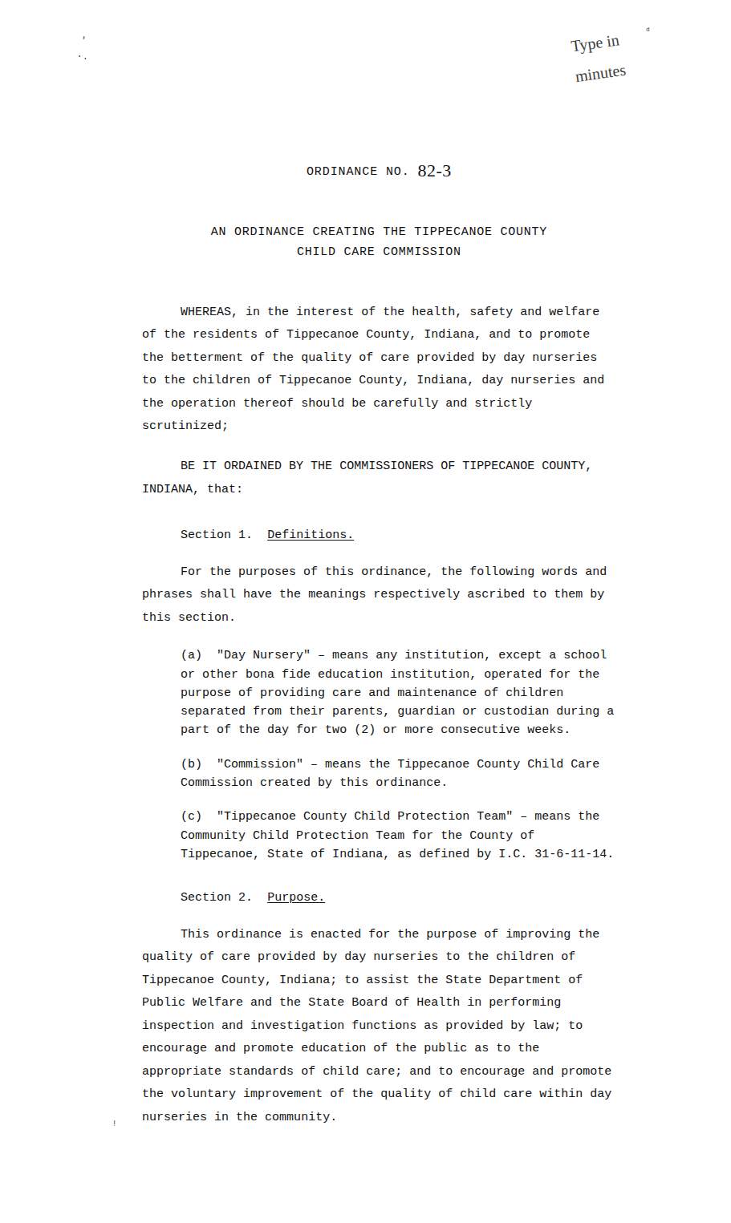′
·.
ᵈ
Type in
minutes
ORDINANCE NO. 82-3
AN ORDINANCE CREATING THE TIPPECANOE COUNTY
CHILD CARE COMMISSION
WHEREAS, in the interest of the health, safety and welfare of the residents of Tippecanoe County, Indiana, and to promote the betterment of the quality of care provided by day nurseries to the children of Tippecanoe County, Indiana, day nurseries and the operation thereof should be carefully and strictly scrutinized;
BE IT ORDAINED BY THE COMMISSIONERS OF TIPPECANOE COUNTY, INDIANA, that:
Section 1. Definitions.
For the purposes of this ordinance, the following words and phrases shall have the meanings respectively ascribed to them by this section.
(a) "Day Nursery" – means any institution, except a school or other bona fide education institution, operated for the purpose of providing care and maintenance of children separated from their parents, guardian or custodian during a part of the day for two (2) or more consecutive weeks.
(b) "Commission" – means the Tippecanoe County Child Care Commission created by this ordinance.
(c) "Tippecanoe County Child Protection Team" – means the Community Child Protection Team for the County of Tippecanoe, State of Indiana, as defined by I.C. 31-6-11-14.
Section 2. Purpose.
This ordinance is enacted for the purpose of improving the quality of care provided by day nurseries to the children of Tippecanoe County, Indiana; to assist the State Department of Public Welfare and the State Board of Health in performing inspection and investigation functions as provided by law; to encourage and promote education of the public as to the appropriate standards of child care; and to encourage and promote the voluntary improvement of the quality of child care within day nurseries in the community.
ᵎ